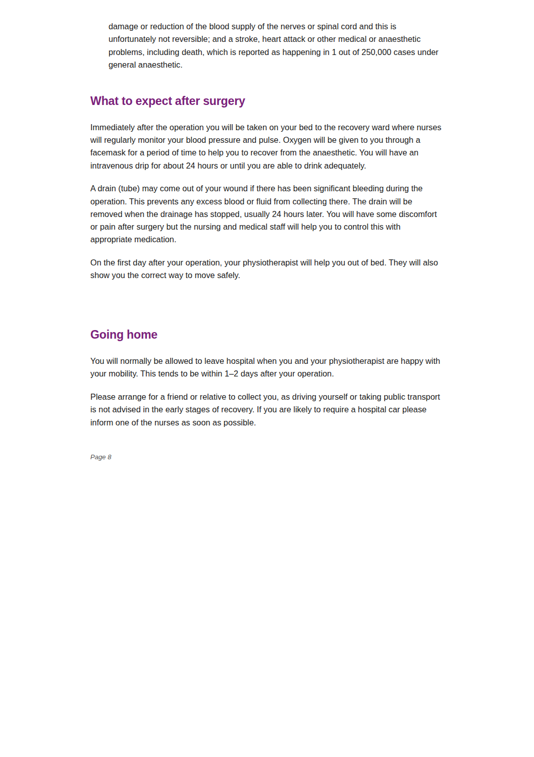damage or reduction of the blood supply of the nerves or spinal cord and this is unfortunately not reversible; and a stroke, heart attack or other medical or anaesthetic problems, including death, which is reported as happening in 1 out of 250,000 cases under general anaesthetic.
What to expect after surgery
Immediately after the operation you will be taken on your bed to the recovery ward where nurses will regularly monitor your blood pressure and pulse. Oxygen will be given to you through a facemask for a period of time to help you to recover from the anaesthetic. You will have an intravenous drip for about 24 hours or until you are able to drink adequately.
A drain (tube) may come out of your wound if there has been significant bleeding during the operation. This prevents any excess blood or fluid from collecting there. The drain will be removed when the drainage has stopped, usually 24 hours later. You will have some discomfort or pain after surgery but the nursing and medical staff will help you to control this with appropriate medication.
On the first day after your operation, your physiotherapist will help you out of bed. They will also show you the correct way to move safely.
Going home
You will normally be allowed to leave hospital when you and your physiotherapist are happy with your mobility. This tends to be within 1–2 days after your operation.
Please arrange for a friend or relative to collect you, as driving yourself or taking public transport is not advised in the early stages of recovery. If you are likely to require a hospital car please inform one of the nurses as soon as possible.
Page 8